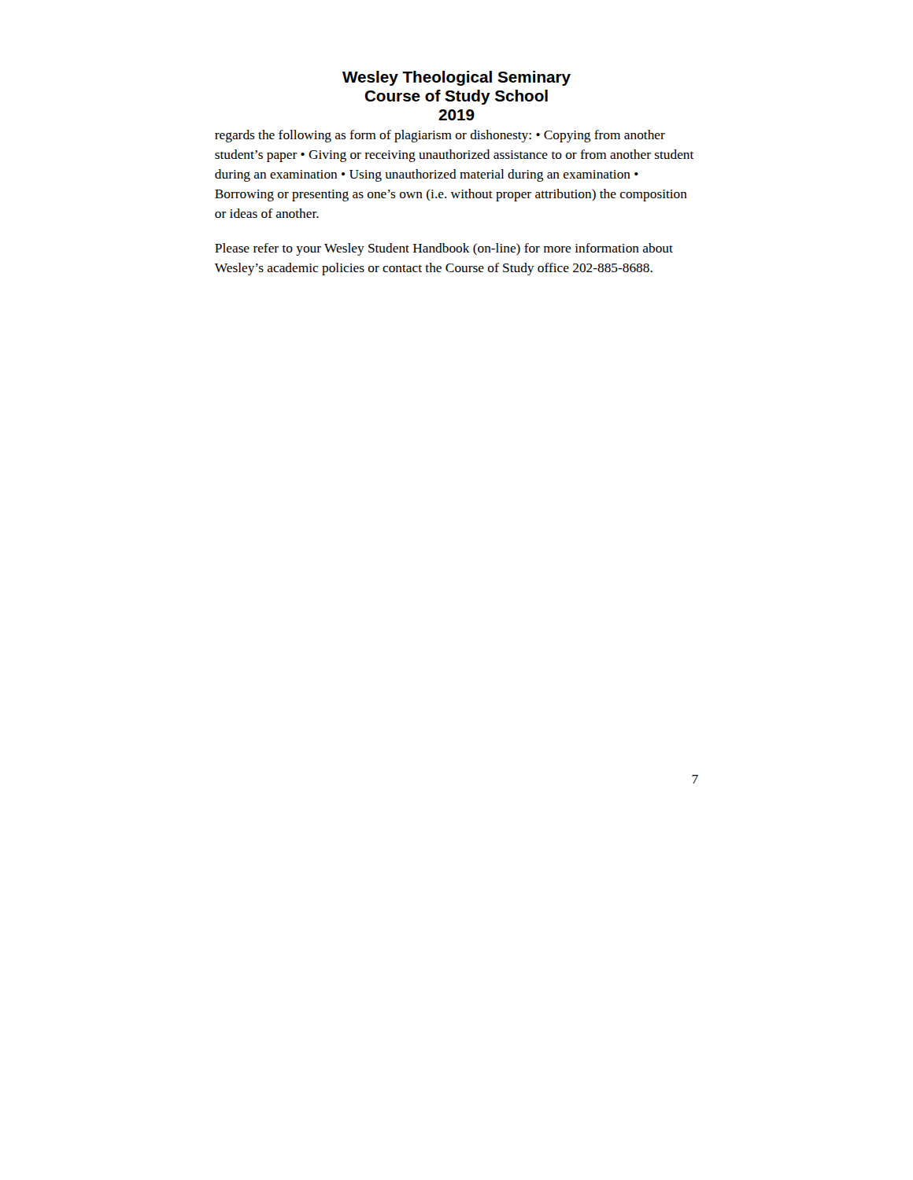Wesley Theological Seminary Course of Study School 2019
regards the following as form of plagiarism or dishonesty: • Copying from another student’s paper • Giving or receiving unauthorized assistance to or from another student during an examination • Using unauthorized material during an examination • Borrowing or presenting as one’s own (i.e. without proper attribution) the composition or ideas of another.
Please refer to your Wesley Student Handbook (on-line) for more information about Wesley’s academic policies or contact the Course of Study office 202-885-8688.
7